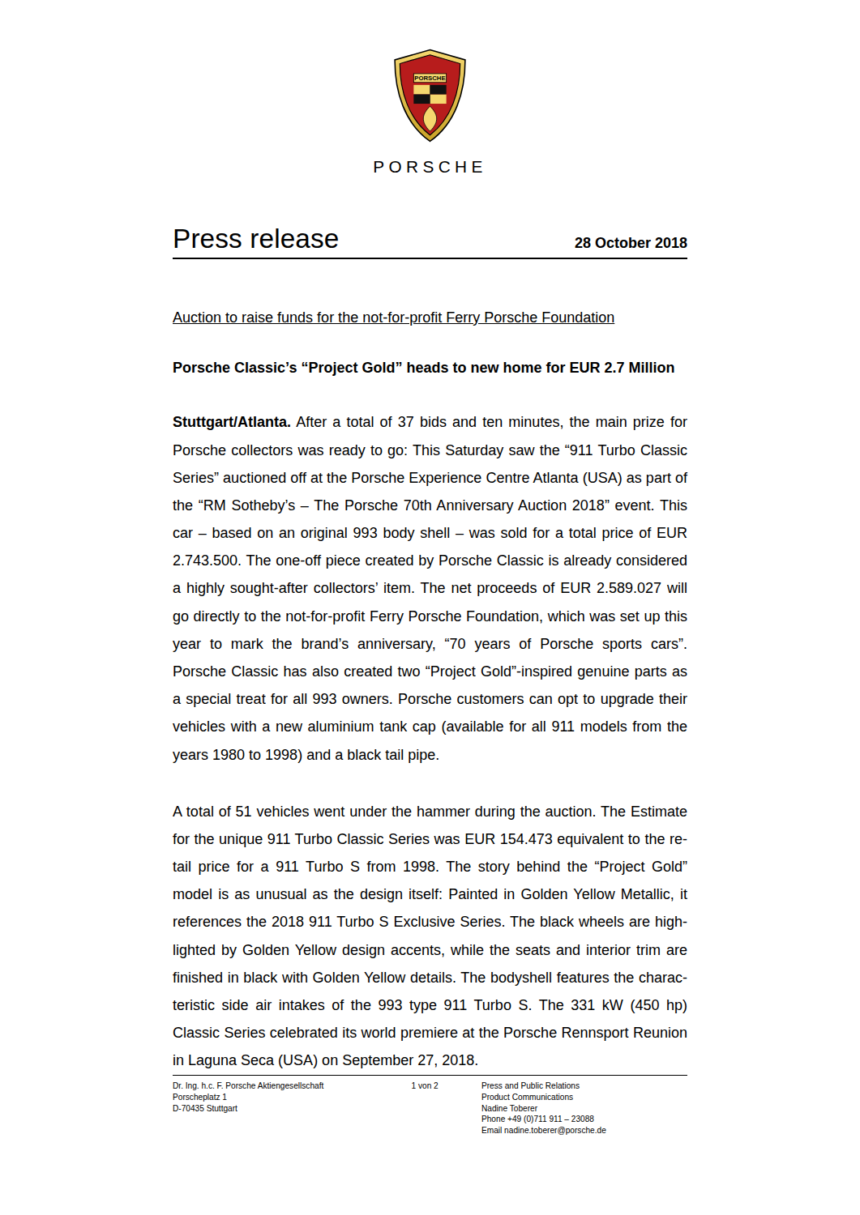Press release
28 October 2018
Auction to raise funds for the not-for-profit Ferry Porsche Foundation
Porsche Classic’s “Project Gold” heads to new home for EUR 2.7 Million
Stuttgart/Atlanta. After a total of 37 bids and ten minutes, the main prize for Porsche collectors was ready to go: This Saturday saw the “911 Turbo Classic Series” auctioned off at the Porsche Experience Centre Atlanta (USA) as part of the “RM Sotheby’s – The Porsche 70th Anniversary Auction 2018” event. This car – based on an original 993 body shell – was sold for a total price of EUR 2.743.500. The one-off piece created by Porsche Classic is already considered a highly sought-after collectors’ item. The net proceeds of EUR 2.589.027 will go directly to the not-for-profit Ferry Porsche Foundation, which was set up this year to mark the brand’s anniversary, “70 years of Porsche sports cars”. Porsche Classic has also created two “Project Gold”-inspired genuine parts as a special treat for all 993 owners. Porsche customers can opt to upgrade their vehicles with a new aluminium tank cap (available for all 911 models from the years 1980 to 1998) and a black tail pipe.
A total of 51 vehicles went under the hammer during the auction. The Estimate for the unique 911 Turbo Classic Series was EUR 154.473 equivalent to the retail price for a 911 Turbo S from 1998. The story behind the “Project Gold” model is as unusual as the design itself: Painted in Golden Yellow Metallic, it references the 2018 911 Turbo S Exclusive Series. The black wheels are highlighted by Golden Yellow design accents, while the seats and interior trim are finished in black with Golden Yellow details. The bodyshell features the characteristic side air intakes of the 993 type 911 Turbo S. The 331 kW (450 hp) Classic Series celebrated its world premiere at the Porsche Rennsport Reunion in Laguna Seca (USA) on September 27, 2018.
Dr. Ing. h.c. F. Porsche Aktiengesellschaft
Porscheplatz 1
D-70435 Stuttgart
1 von 2
Press and Public Relations
Product Communications
Nadine Toberer
Phone +49 (0)711 911 – 23088
Email nadine.toberer@porsche.de